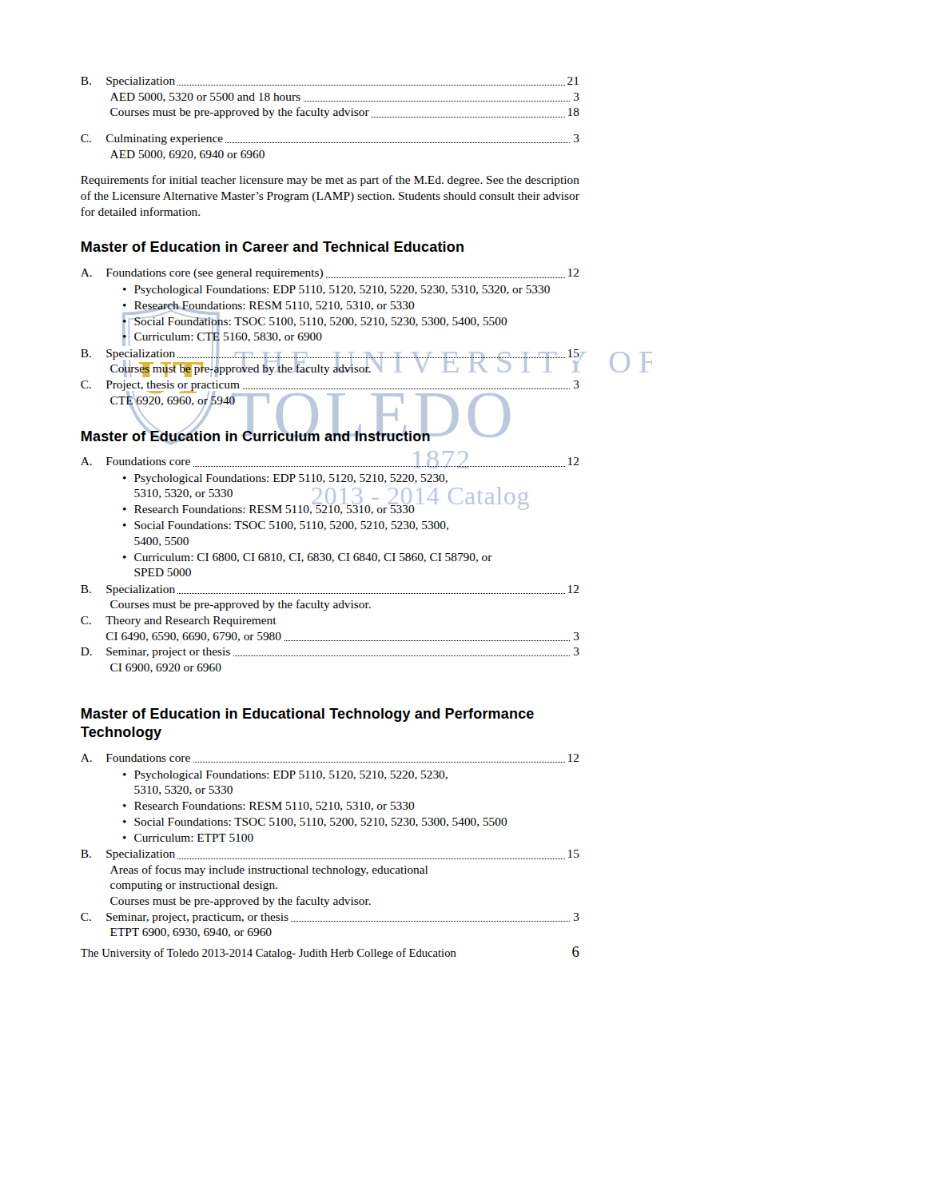UT
THE UNIVERSITY OF
TOLEDO
1872
2013 - 2014 Catalog
B.
Specialization 21
AED 5000, 5320 or 5500 and 18 hours 3
Courses must be pre-approved by the faculty advisor 18
C.
Culminating experience 3
AED 5000, 6920, 6940 or 6960
Requirements for initial teacher licensure may be met as part of the M.Ed. degree. See the description of the Licensure Alternative Master’s Program (LAMP) section. Students should consult their advisor for detailed information.
Master of Education in Career and Technical Education
A.
Foundations core (see general requirements) 12
Psychological Foundations: EDP 5110, 5120, 5210, 5220, 5230, 5310, 5320, or 5330
Research Foundations: RESM 5110, 5210, 5310, or 5330
Social Foundations: TSOC 5100, 5110, 5200, 5210, 5230, 5300, 5400, 5500
Curriculum: CTE 5160, 5830, or 6900
B.
Specialization 15
Courses must be pre-approved by the faculty advisor.
C.
Project, thesis or practicum 3
CTE 6920, 6960, or 5940
Master of Education in Curriculum and Instruction
A.
Foundations core 12
Psychological Foundations: EDP 5110, 5120, 5210, 5220, 5230,
5310, 5320, or 5330
Research Foundations: RESM 5110, 5210, 5310, or 5330
Social Foundations: TSOC 5100, 5110, 5200, 5210, 5230, 5300,
5400, 5500
Curriculum: CI 6800, CI 6810, CI, 6830, CI 6840, CI 5860, CI 58790, or
SPED 5000
B.
Specialization 12
Courses must be pre-approved by the faculty advisor.
C.
Theory and Research Requirement
CI 6490, 6590, 6690, 6790, or 59803
D.
Seminar, project or thesis 3
CI 6900, 6920 or 6960
Master of Education in Educational Technology and Performance Technology
A.
Foundations core 12
Psychological Foundations: EDP 5110, 5120, 5210, 5220, 5230,
5310, 5320, or 5330
Research Foundations: RESM 5110, 5210, 5310, or 5330
Social Foundations: TSOC 5100, 5110, 5200, 5210, 5230, 5300, 5400, 5500
Curriculum: ETPT 5100
B.
Specialization 15
Areas of focus may include instructional technology, educational
computing or instructional design.
Courses must be pre-approved by the faculty advisor.
C.
Seminar, project, practicum, or thesis 3
ETPT 6900, 6930, 6940, or 6960
The University of Toledo 2013-2014 Catalog- Judith Herb College of Education 6